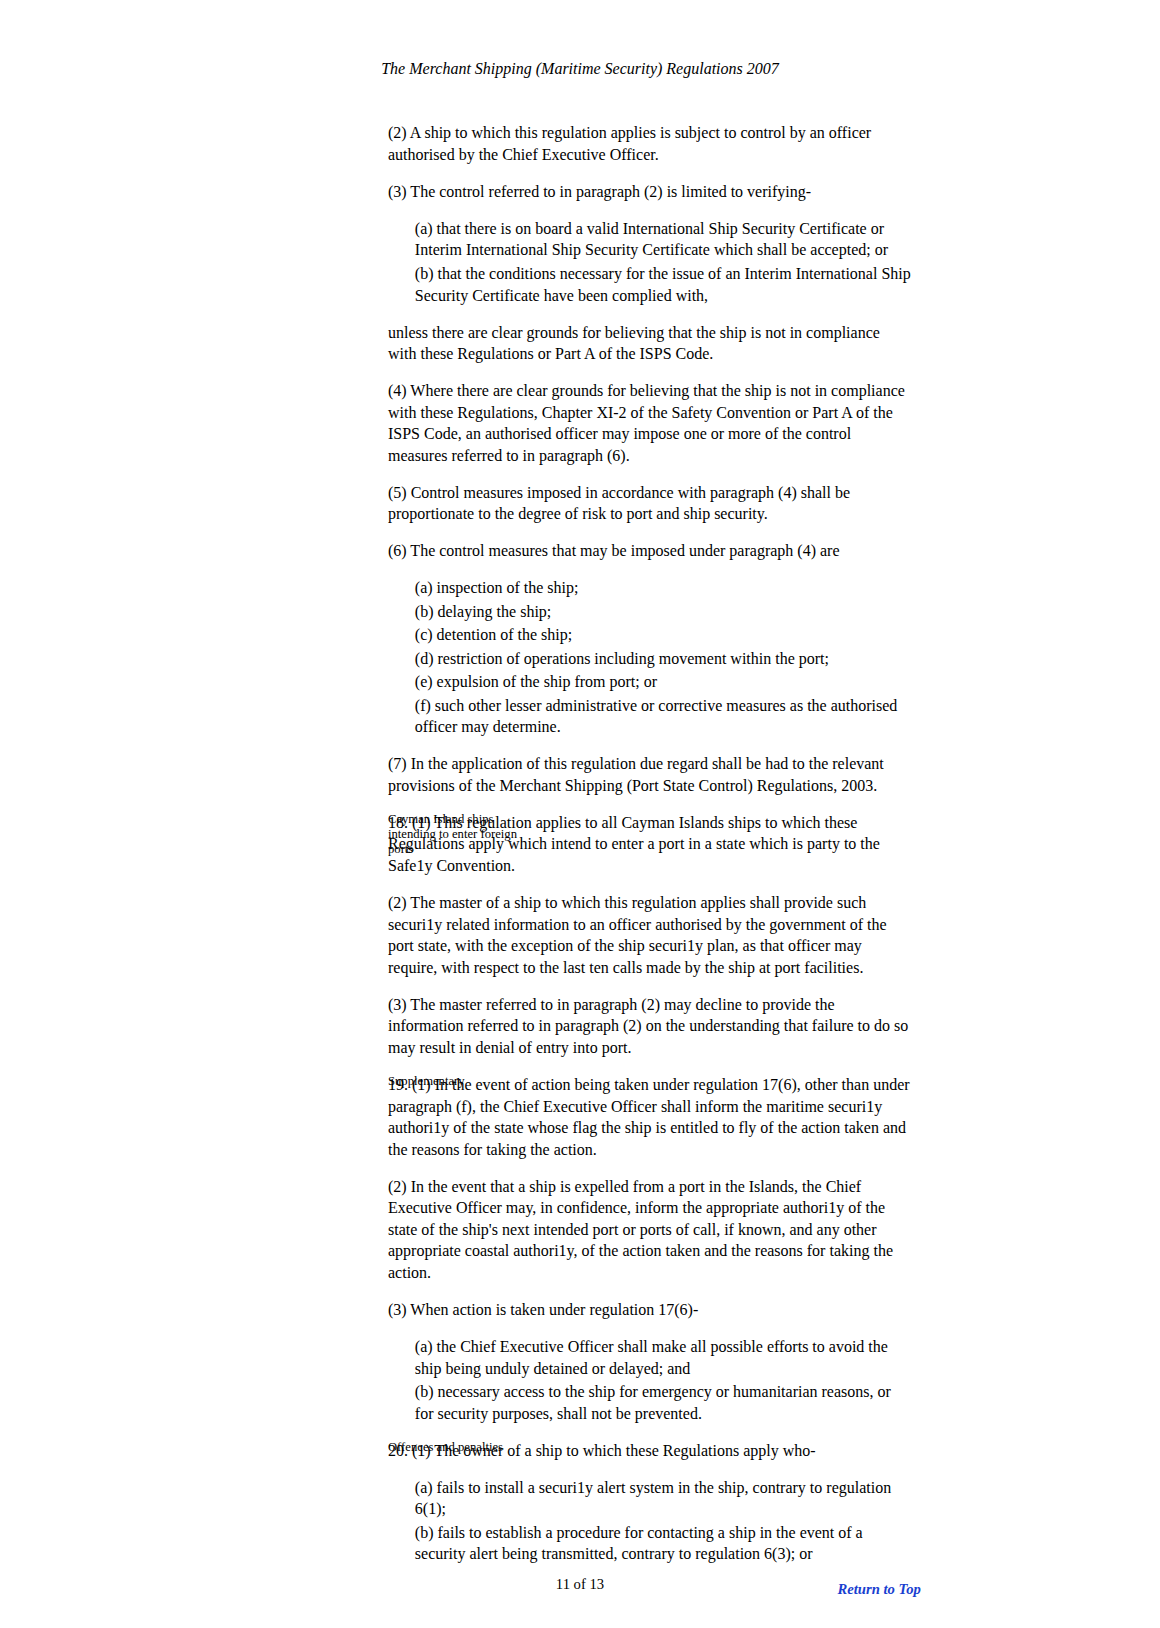The Merchant Shipping (Maritime Security) Regulations 2007
(2) A ship to which this regulation applies is subject to control by an officer authorised by the Chief Executive Officer.
(3) The control referred to in paragraph (2) is limited to verifying-
(a) that there is on board a valid International Ship Security Certificate or Interim International Ship Security Certificate which shall be accepted; or
(b) that the conditions necessary for the issue of an Interim International Ship Security Certificate have been complied with,
unless there are clear grounds for believing that the ship is not in compliance with these Regulations or Part A of the ISPS Code.
(4) Where there are clear grounds for believing that the ship is not in compliance with these Regulations, Chapter XI-2 of the Safety Convention or Part A of the ISPS Code, an authorised officer may impose one or more of the control measures referred to in paragraph (6).
(5) Control measures imposed in accordance with paragraph (4) shall be proportionate to the degree of risk to port and ship security.
(6) The control measures that may be imposed under paragraph (4) are
(a) inspection of the ship;
(b) delaying the ship;
(c) detention of the ship;
(d) restriction of operations including movement within the port;
(e) expulsion of the ship from port; or
(f) such other lesser administrative or corrective measures as the authorised officer may determine.
(7) In the application of this regulation due regard shall be had to the relevant provisions of the Merchant Shipping (Port State Control) Regulations, 2003.
Cayman Island ships intending to enter foreign ports
18. (1) This regulation applies to all Cayman Islands ships to which these Regulations apply which intend to enter a port in a state which is party to the Safe1y Convention.
(2) The master of a ship to which this regulation applies shall provide such securi1y related information to an officer authorised by the government of the port state, with the exception of the ship securi1y plan, as that officer may require, with respect to the last ten calls made by the ship at port facilities.
(3) The master referred to in paragraph (2) may decline to provide the information referred to in paragraph (2) on the understanding that failure to do so may result in denial of entry into port.
Supplementary
19. (1) In the event of action being taken under regulation 17(6), other than under paragraph (f), the Chief Executive Officer shall inform the maritime securi1y authori1y of the state whose flag the ship is entitled to fly of the action taken and the reasons for taking the action.
(2) In the event that a ship is expelled from a port in the Islands, the Chief Executive Officer may, in confidence, inform the appropriate authori1y of the state of the ship's next intended port or ports of call, if known, and any other appropriate coastal authori1y, of the action taken and the reasons for taking the action.
(3) When action is taken under regulation 17(6)-
(a) the Chief Executive Officer shall make all possible efforts to avoid the ship being unduly detained or delayed; and
(b) necessary access to the ship for emergency or humanitarian reasons, or for security purposes, shall not be prevented.
Offences and penalties
20. (1) The owner of a ship to which these Regulations apply who-
(a) fails to install a securi1y alert system in the ship, contrary to regulation 6(1);
(b) fails to establish a procedure for contacting a ship in the event of a security alert being transmitted, contrary to regulation 6(3); or
11 of 13
Return to Top